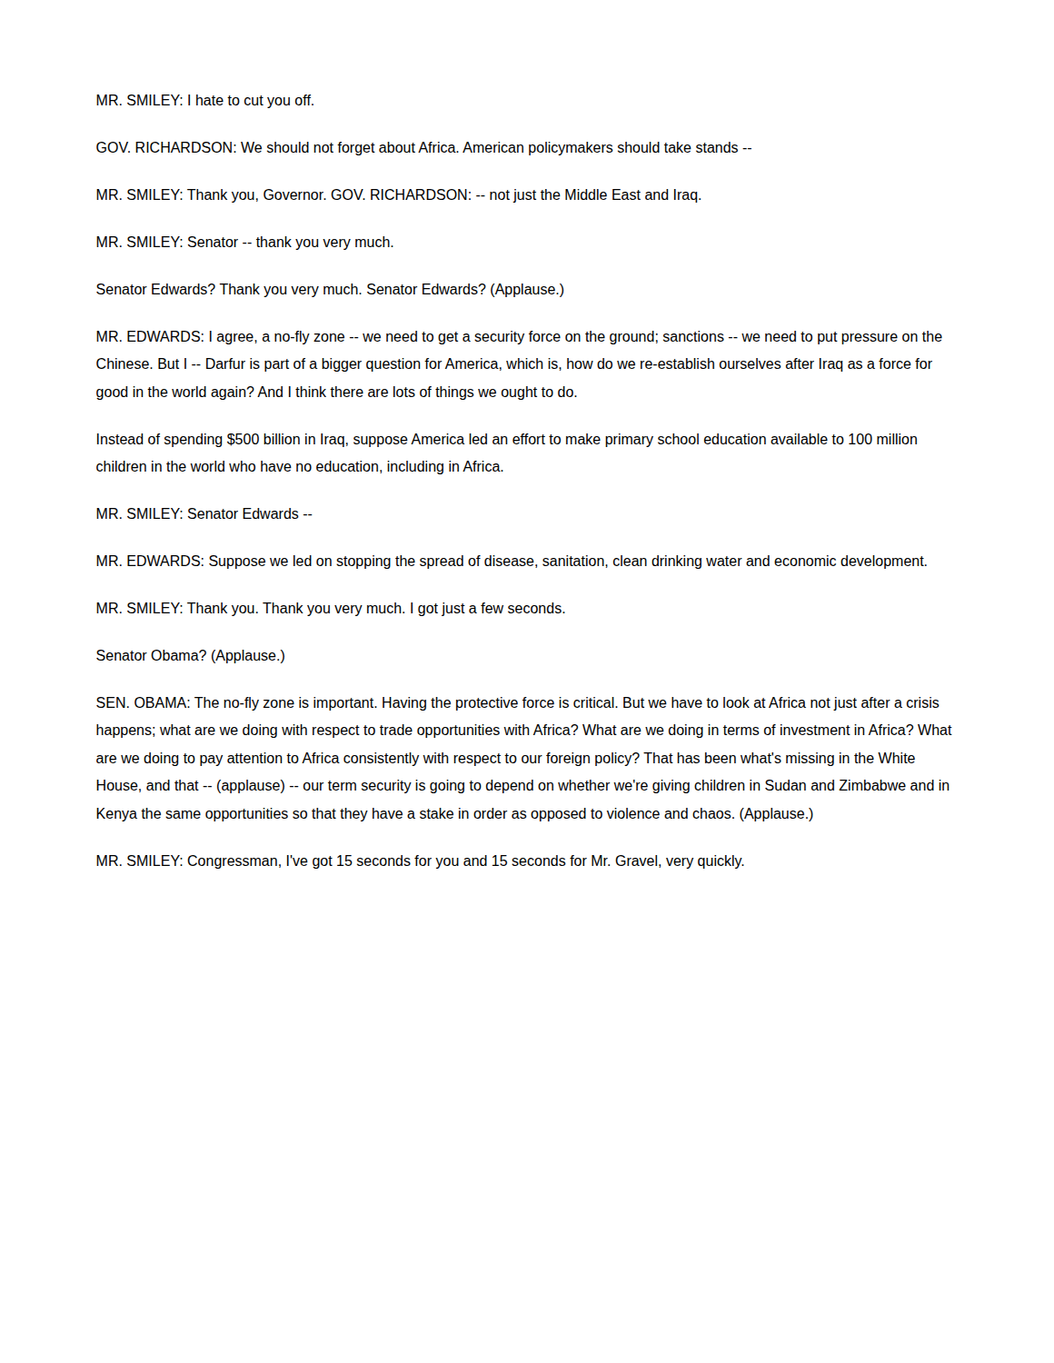MR. SMILEY: I hate to cut you off.
GOV. RICHARDSON: We should not forget about Africa. American policymakers should take stands --
MR. SMILEY: Thank you, Governor. GOV. RICHARDSON: -- not just the Middle East and Iraq.
MR. SMILEY: Senator -- thank you very much.
Senator Edwards? Thank you very much. Senator Edwards? (Applause.)
MR. EDWARDS: I agree, a no-fly zone -- we need to get a security force on the ground; sanctions -- we need to put pressure on the Chinese. But I -- Darfur is part of a bigger question for America, which is, how do we re-establish ourselves after Iraq as a force for good in the world again? And I think there are lots of things we ought to do.
Instead of spending $500 billion in Iraq, suppose America led an effort to make primary school education available to 100 million children in the world who have no education, including in Africa.
MR. SMILEY: Senator Edwards --
MR. EDWARDS: Suppose we led on stopping the spread of disease, sanitation, clean drinking water and economic development.
MR. SMILEY: Thank you. Thank you very much. I got just a few seconds.
Senator Obama? (Applause.)
SEN. OBAMA: The no-fly zone is important. Having the protective force is critical. But we have to look at Africa not just after a crisis happens; what are we doing with respect to trade opportunities with Africa? What are we doing in terms of investment in Africa? What are we doing to pay attention to Africa consistently with respect to our foreign policy? That has been what's missing in the White House, and that -- (applause) -- our term security is going to depend on whether we're giving children in Sudan and Zimbabwe and in Kenya the same opportunities so that they have a stake in order as opposed to violence and chaos. (Applause.)
MR. SMILEY: Congressman, I've got 15 seconds for you and 15 seconds for Mr. Gravel, very quickly.